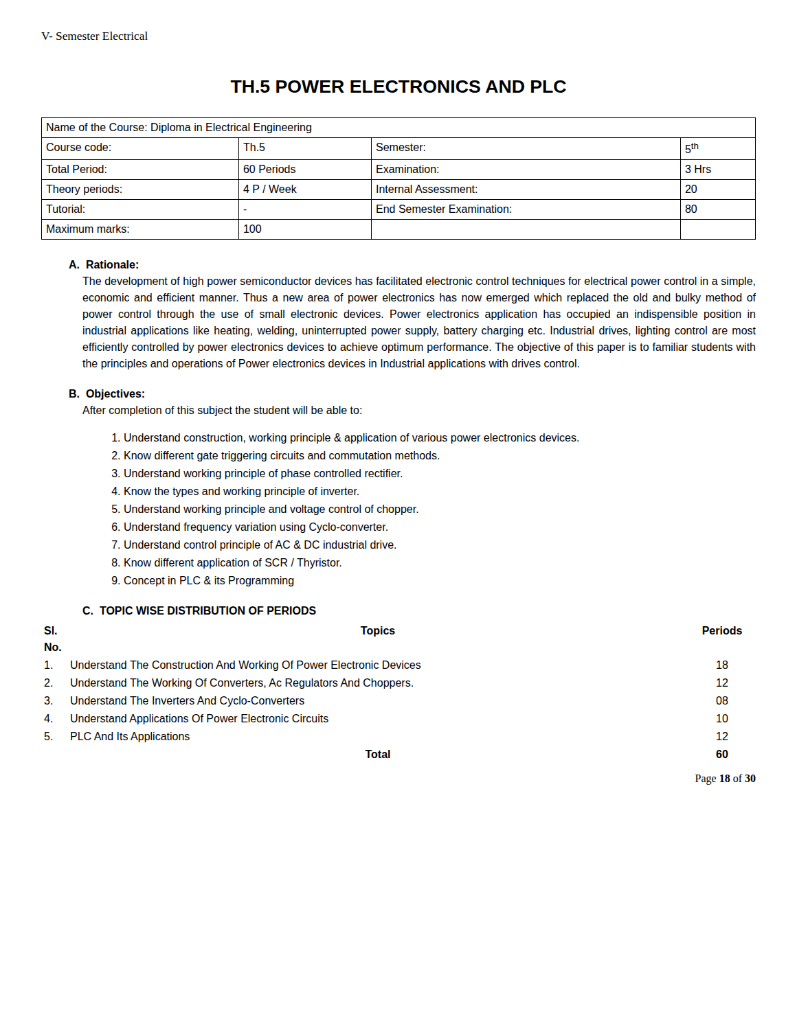V- Semester Electrical
TH.5 POWER ELECTRONICS AND PLC
| Name of the Course: Diploma in Electrical Engineering |
| Course code: | Th.5 | Semester: | 5 th |
| Total Period: | 60 Periods | Examination: | 3 Hrs |
| Theory periods: | 4 P / Week | Internal Assessment: | 20 |
| Tutorial: | - | End Semester Examination: | 80 |
| Maximum marks: | 100 | | |
A. Rationale:
The development of high power semiconductor devices has facilitated electronic control techniques for electrical power control in a simple, economic and efficient manner. Thus a new area of power electronics has now emerged which replaced the old and bulky method of power control through the use of small electronic devices. Power electronics application has occupied an indispensible position in industrial applications like heating, welding, uninterrupted power supply, battery charging etc. Industrial drives, lighting control are most efficiently controlled by power electronics devices to achieve optimum performance. The objective of this paper is to familiar students with the principles and operations of Power electronics devices in Industrial applications with drives control.
B. Objectives:
After completion of this subject the student will be able to:
Understand construction, working principle & application of various power electronics devices.
Know different gate triggering circuits and commutation methods.
Understand working principle of phase controlled rectifier.
Know the types and working principle of inverter.
Understand working principle and voltage control of chopper.
Understand frequency variation using Cyclo-converter.
Understand control principle of AC & DC industrial drive.
Know different application of SCR / Thyristor.
Concept in PLC & its Programming
C. TOPIC WISE DISTRIBUTION OF PERIODS
| Sl. No. | Topics | Periods |
| 1. | Understand The Construction And Working Of Power Electronic Devices | 18 |
| 2. | Understand The Working Of Converters, Ac Regulators And Choppers. | 12 |
| 3. | Understand The Inverters And Cyclo-Converters | 08 |
| 4. | Understand Applications Of Power Electronic Circuits | 10 |
| 5. | PLC And Its Applications | 12 |
| | Total | 60 |
Page 18 of 30